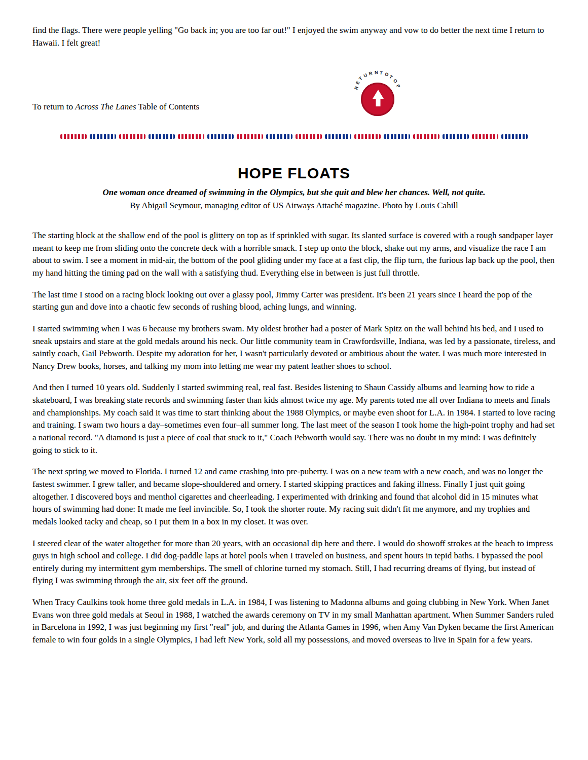find the flags. There were people yelling "Go back in; you are too far out!" I enjoyed the swim anyway and vow to do better the next time I return to Hawaii. I felt great!
R E T U R N T O T O P
To return to Across The Lanes Table of Contents
HOPE FLOATS
One woman once dreamed of swimming in the Olympics, but she quit and blew her chances. Well, not quite.
By Abigail Seymour, managing editor of US Airways Attaché magazine. Photo by Louis Cahill
The starting block at the shallow end of the pool is glittery on top as if sprinkled with sugar. Its slanted surface is covered with a rough sandpaper layer meant to keep me from sliding onto the concrete deck with a horrible smack. I step up onto the block, shake out my arms, and visualize the race I am about to swim. I see a moment in mid-air, the bottom of the pool gliding under my face at a fast clip, the flip turn, the furious lap back up the pool, then my hand hitting the timing pad on the wall with a satisfying thud. Everything else in between is just full throttle.
The last time I stood on a racing block looking out over a glassy pool, Jimmy Carter was president. It's been 21 years since I heard the pop of the starting gun and dove into a chaotic few seconds of rushing blood, aching lungs, and winning.
I started swimming when I was 6 because my brothers swam. My oldest brother had a poster of Mark Spitz on the wall behind his bed, and I used to sneak upstairs and stare at the gold medals around his neck. Our little community team in Crawfordsville, Indiana, was led by a passionate, tireless, and saintly coach, Gail Pebworth. Despite my adoration for her, I wasn't particularly devoted or ambitious about the water. I was much more interested in Nancy Drew books, horses, and talking my mom into letting me wear my patent leather shoes to school.
And then I turned 10 years old. Suddenly I started swimming real, real fast. Besides listening to Shaun Cassidy albums and learning how to ride a skateboard, I was breaking state records and swimming faster than kids almost twice my age. My parents toted me all over Indiana to meets and finals and championships. My coach said it was time to start thinking about the 1988 Olympics, or maybe even shoot for L.A. in 1984. I started to love racing and training. I swam two hours a day–sometimes even four–all summer long. The last meet of the season I took home the high-point trophy and had set a national record. "A diamond is just a piece of coal that stuck to it," Coach Pebworth would say. There was no doubt in my mind: I was definitely going to stick to it.
The next spring we moved to Florida. I turned 12 and came crashing into pre-puberty. I was on a new team with a new coach, and was no longer the fastest swimmer. I grew taller, and became slope-shouldered and ornery. I started skipping practices and faking illness. Finally I just quit going altogether. I discovered boys and menthol cigarettes and cheerleading. I experimented with drinking and found that alcohol did in 15 minutes what hours of swimming had done: It made me feel invincible. So, I took the shorter route. My racing suit didn't fit me anymore, and my trophies and medals looked tacky and cheap, so I put them in a box in my closet. It was over.
I steered clear of the water altogether for more than 20 years, with an occasional dip here and there. I would do showoff strokes at the beach to impress guys in high school and college. I did dog-paddle laps at hotel pools when I traveled on business, and spent hours in tepid baths. I bypassed the pool entirely during my intermittent gym memberships. The smell of chlorine turned my stomach. Still, I had recurring dreams of flying, but instead of flying I was swimming through the air, six feet off the ground.
When Tracy Caulkins took home three gold medals in L.A. in 1984, I was listening to Madonna albums and going clubbing in New York. When Janet Evans won three gold medals at Seoul in 1988, I watched the awards ceremony on TV in my small Manhattan apartment. When Summer Sanders ruled in Barcelona in 1992, I was just beginning my first "real" job, and during the Atlanta Games in 1996, when Amy Van Dyken became the first American female to win four golds in a single Olympics, I had left New York, sold all my possessions, and moved overseas to live in Spain for a few years.